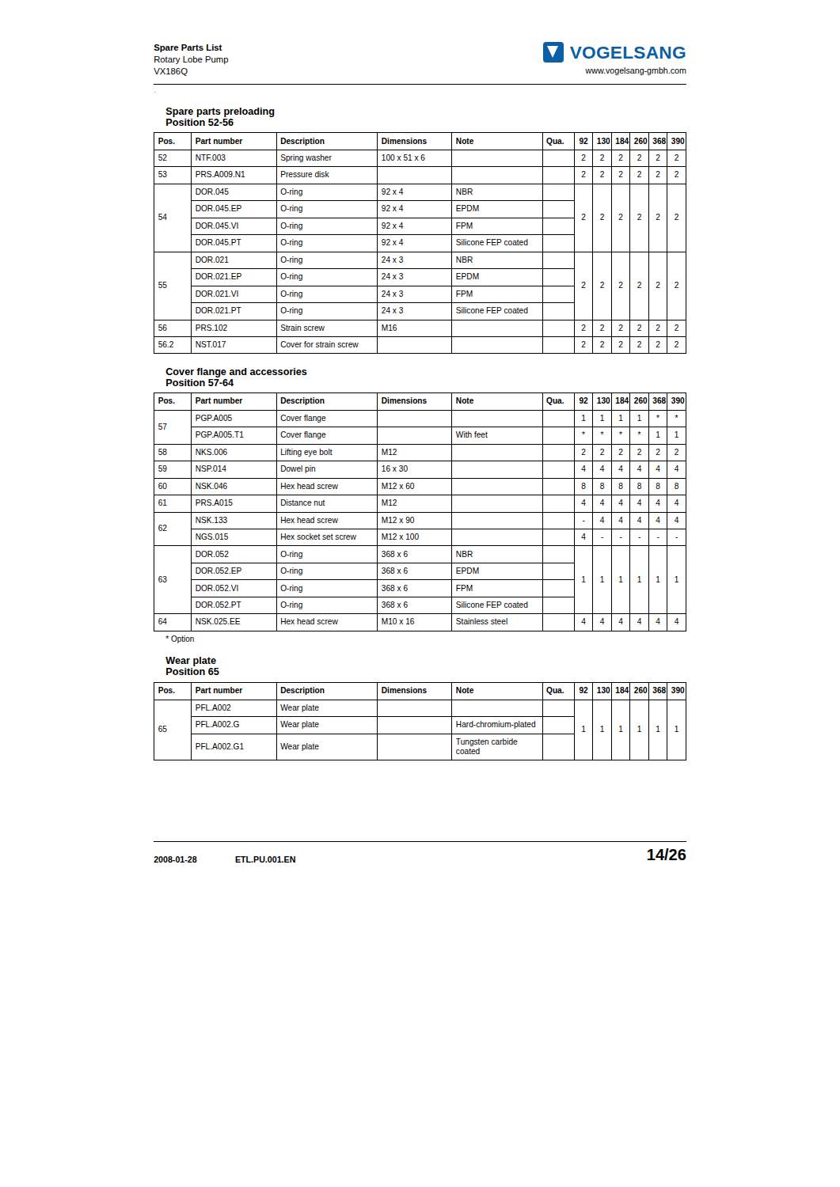Spare Parts List
Rotary Lobe Pump
VX186Q
VOGELSANG
www.vogelsang-gmbh.com
-
Spare parts preloadingPosition 52-56
| Pos. | Part number | Description | Dimensions | Note | Qua. | 92 | 130 | 184 | 260 | 368 | 390 |
| --- | --- | --- | --- | --- | --- | --- | --- | --- | --- | --- | --- |
| 52 | NTF.003 | Spring washer | 100 x 51 x 6 | | | 2 | 2 | 2 | 2 | 2 | 2 |
| 53 | PRS.A009.N1 | Pressure disk | | | | 2 | 2 | 2 | 2 | 2 | 2 |
| 54 | DOR.045 | O-ring | 92 x 4 | NBR | | 2 | 2 | 2 | 2 | 2 | 2 |
| DOR.045.EP | O-ring | 92 x 4 | EPDM | |
| DOR.045.VI | O-ring | 92 x 4 | FPM | |
| DOR.045.PT | O-ring | 92 x 4 | Silicone FEP coated | |
| 55 | DOR.021 | O-ring | 24 x 3 | NBR | | 2 | 2 | 2 | 2 | 2 | 2 |
| DOR.021.EP | O-ring | 24 x 3 | EPDM | |
| DOR.021.VI | O-ring | 24 x 3 | FPM | |
| DOR.021.PT | O-ring | 24 x 3 | Silicone FEP coated | |
| 56 | PRS.102 | Strain screw | M16 | | | 2 | 2 | 2 | 2 | 2 | 2 |
| 56.2 | NST.017 | Cover for strain screw | | | | 2 | 2 | 2 | 2 | 2 | 2 |
Cover flange and accessoriesPosition 57-64
| Pos. | Part number | Description | Dimensions | Note | Qua. | 92 | 130 | 184 | 260 | 368 | 390 |
| --- | --- | --- | --- | --- | --- | --- | --- | --- | --- | --- | --- |
| 57 | PGP.A005 | Cover flange | | | | 1 | 1 | 1 | 1 | * | * |
| PGP.A005.T1 | Cover flange | | With feet | | * | * | * | * | 1 | 1 |
| 58 | NKS.006 | Lifting eye bolt | M12 | | | 2 | 2 | 2 | 2 | 2 | 2 |
| 59 | NSP.014 | Dowel pin | 16 x 30 | | | 4 | 4 | 4 | 4 | 4 | 4 |
| 60 | NSK.046 | Hex head screw | M12 x 60 | | | 8 | 8 | 8 | 8 | 8 | 8 |
| 61 | PRS.A015 | Distance nut | M12 | | | 4 | 4 | 4 | 4 | 4 | 4 |
| 62 | NSK.133 | Hex head screw | M12 x 90 | | | - | 4 | 4 | 4 | 4 | 4 |
| NGS.015 | Hex socket set screw | M12 x 100 | | | 4 | - | - | - | - | - |
| 63 | DOR.052 | O-ring | 368 x 6 | NBR | | 1 | 1 | 1 | 1 | 1 | 1 |
| DOR.052.EP | O-ring | 368 x 6 | EPDM | |
| DOR.052.VI | O-ring | 368 x 6 | FPM | |
| DOR.052.PT | O-ring | 368 x 6 | Silicone FEP coated | |
| 64 | NSK.025.EE | Hex head screw | M10 x 16 | Stainless steel | | 4 | 4 | 4 | 4 | 4 | 4 |
* Option
Wear platePosition 65
| Pos. | Part number | Description | Dimensions | Note | Qua. | 92 | 130 | 184 | 260 | 368 | 390 |
| --- | --- | --- | --- | --- | --- | --- | --- | --- | --- | --- | --- |
| 65 | PFL.A002 | Wear plate | | | | 1 | 1 | 1 | 1 | 1 | 1 |
| PFL.A002.G | Wear plate | | Hard-chromium-plated | |
| PFL.A002.G1 | Wear plate | | Tungsten carbide coated | |
2008-01-28 ETL.PU.001.EN
14/26